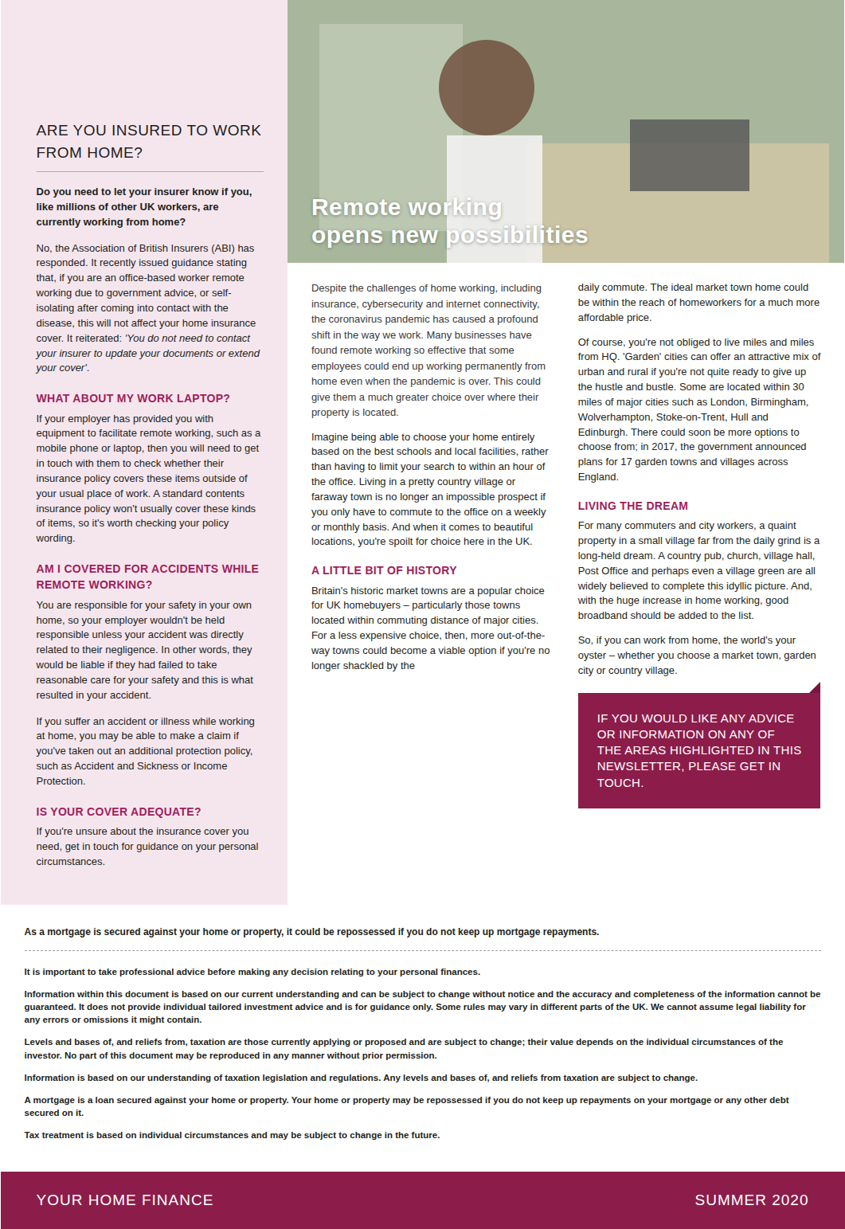Are you insured to work from home?
Do you need to let your insurer know if you, like millions of other UK workers, are currently working from home?
No, the Association of British Insurers (ABI) has responded. It recently issued guidance stating that, if you are an office-based worker remote working due to government advice, or self-isolating after coming into contact with the disease, this will not affect your home insurance cover. It reiterated: 'You do not need to contact your insurer to update your documents or extend your cover'.
What about my work laptop?
If your employer has provided you with equipment to facilitate remote working, such as a mobile phone or laptop, then you will need to get in touch with them to check whether their insurance policy covers these items outside of your usual place of work. A standard contents insurance policy won't usually cover these kinds of items, so it's worth checking your policy wording.
Am I covered for accidents while remote working?
You are responsible for your safety in your own home, so your employer wouldn't be held responsible unless your accident was directly related to their negligence. In other words, they would be liable if they had failed to take reasonable care for your safety and this is what resulted in your accident.
If you suffer an accident or illness while working at home, you may be able to make a claim if you've taken out an additional protection policy, such as Accident and Sickness or Income Protection.
Is your cover adequate?
If you're unsure about the insurance cover you need, get in touch for guidance on your personal circumstances.
Remote working
opens new possibilities
Despite the challenges of home working, including insurance, cybersecurity and internet connectivity, the coronavirus pandemic has caused a profound shift in the way we work. Many businesses have found remote working so effective that some employees could end up working permanently from home even when the pandemic is over. This could give them a much greater choice over where their property is located.
Imagine being able to choose your home entirely based on the best schools and local facilities, rather than having to limit your search to within an hour of the office. Living in a pretty country village or faraway town is no longer an impossible prospect if you only have to commute to the office on a weekly or monthly basis. And when it comes to beautiful locations, you're spoilt for choice here in the UK.
A little bit of history
Britain's historic market towns are a popular choice for UK homebuyers – particularly those towns located within commuting distance of major cities. For a less expensive choice, then, more out-of-the-way towns could become a viable option if you're no longer shackled by the
daily commute. The ideal market town home could be within the reach of homeworkers for a much more affordable price.
Of course, you're not obliged to live miles and miles from HQ. 'Garden' cities can offer an attractive mix of urban and rural if you're not quite ready to give up the hustle and bustle. Some are located within 30 miles of major cities such as London, Birmingham, Wolverhampton, Stoke-on-Trent, Hull and Edinburgh. There could soon be more options to choose from; in 2017, the government announced plans for 17 garden towns and villages across England.
Living the dream
For many commuters and city workers, a quaint property in a small village far from the daily grind is a long-held dream. A country pub, church, village hall, Post Office and perhaps even a village green are all widely believed to complete this idyllic picture. And, with the huge increase in home working, good broadband should be added to the list.
So, if you can work from home, the world's your oyster – whether you choose a market town, garden city or country village.
If you would like any advice or information on any of the areas highlighted in this newsletter, please get in touch.
As a mortgage is secured against your home or property, it could be repossessed if you do not keep up mortgage repayments.
It is important to take professional advice before making any decision relating to your personal finances.
Information within this document is based on our current understanding and can be subject to change without notice and the accuracy and completeness of the information cannot be guaranteed. It does not provide individual tailored investment advice and is for guidance only. Some rules may vary in different parts of the UK. We cannot assume legal liability for any errors or omissions it might contain.
Levels and bases of, and reliefs from, taxation are those currently applying or proposed and are subject to change; their value depends on the individual circumstances of the investor. No part of this document may be reproduced in any manner without prior permission.
Information is based on our understanding of taxation legislation and regulations. Any levels and bases of, and reliefs from taxation are subject to change.
A mortgage is a loan secured against your home or property. Your home or property may be repossessed if you do not keep up repayments on your mortgage or any other debt secured on it.
Tax treatment is based on individual circumstances and may be subject to change in the future.
Your Home Finance Summer 2020